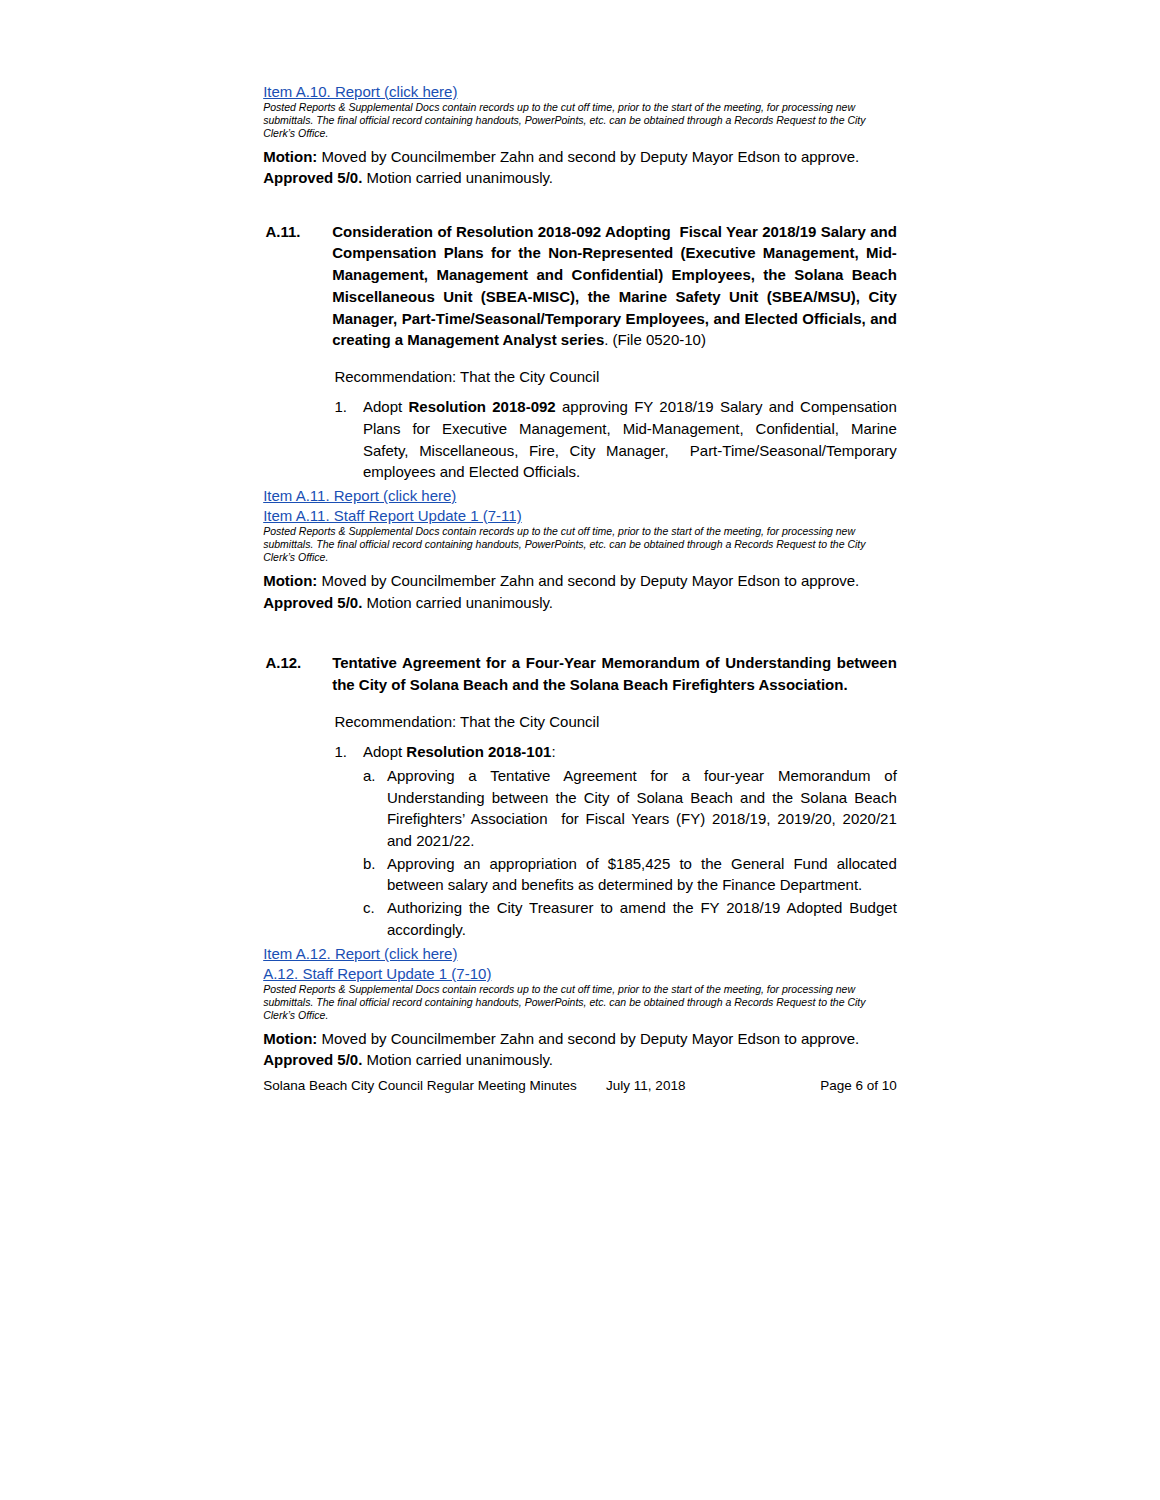Item A.10. Report (click here)
Posted Reports & Supplemental Docs contain records up to the cut off time, prior to the start of the meeting, for processing new submittals. The final official record containing handouts, PowerPoints, etc. can be obtained through a Records Request to the City Clerk’s Office.
Motion: Moved by Councilmember Zahn and second by Deputy Mayor Edson to approve. Approved 5/0. Motion carried unanimously.
A.11.
Consideration of Resolution 2018-092 Adopting Fiscal Year 2018/19 Salary and Compensation Plans for the Non-Represented (Executive Management, Mid-Management, Management and Confidential) Employees, the Solana Beach Miscellaneous Unit (SBEA-MISC), the Marine Safety Unit (SBEA/MSU), City Manager, Part-Time/Seasonal/Temporary Employees, and Elected Officials, and creating a Management Analyst series. (File 0520-10)
Recommendation: That the City Council
1. Adopt Resolution 2018-092 approving FY 2018/19 Salary and Compensation Plans for Executive Management, Mid-Management, Confidential, Marine Safety, Miscellaneous, Fire, City Manager, Part-Time/Seasonal/Temporary employees and Elected Officials.
Item A.11. Report (click here)
Item A.11. Staff Report Update 1 (7-11)
Posted Reports & Supplemental Docs contain records up to the cut off time, prior to the start of the meeting, for processing new submittals. The final official record containing handouts, PowerPoints, etc. can be obtained through a Records Request to the City Clerk’s Office.
Motion: Moved by Councilmember Zahn and second by Deputy Mayor Edson to approve. Approved 5/0. Motion carried unanimously.
A.12.
Tentative Agreement for a Four-Year Memorandum of Understanding between the City of Solana Beach and the Solana Beach Firefighters Association.
Recommendation: That the City Council
1. Adopt Resolution 2018-101:
a. Approving a Tentative Agreement for a four-year Memorandum of Understanding between the City of Solana Beach and the Solana Beach Firefighters’ Association for Fiscal Years (FY) 2018/19, 2019/20, 2020/21 and 2021/22.
b. Approving an appropriation of $185,425 to the General Fund allocated between salary and benefits as determined by the Finance Department.
c. Authorizing the City Treasurer to amend the FY 2018/19 Adopted Budget accordingly.
Item A.12. Report (click here)
A.12. Staff Report Update 1 (7-10)
Posted Reports & Supplemental Docs contain records up to the cut off time, prior to the start of the meeting, for processing new submittals. The final official record containing handouts, PowerPoints, etc. can be obtained through a Records Request to the City Clerk’s Office.
Motion: Moved by Councilmember Zahn and second by Deputy Mayor Edson to approve. Approved 5/0. Motion carried unanimously.
Solana Beach City Council Regular Meeting Minutes
July 11, 2018
Page 6 of 10